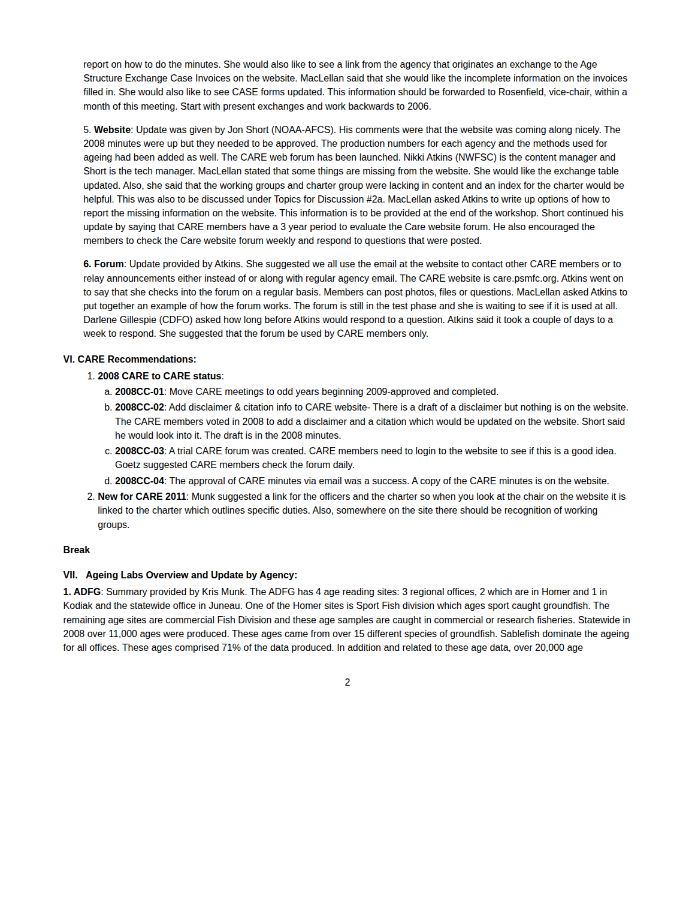report on how to do the minutes. She would also like to see a link from the agency that originates an exchange to the Age Structure Exchange Case Invoices on the website. MacLellan said that she would like the incomplete information on the invoices filled in. She would also like to see CASE forms updated. This information should be forwarded to Rosenfield, vice-chair, within a month of this meeting. Start with present exchanges and work backwards to 2006.
5. Website: Update was given by Jon Short (NOAA-AFCS). His comments were that the website was coming along nicely. The 2008 minutes were up but they needed to be approved. The production numbers for each agency and the methods used for ageing had been added as well. The CARE web forum has been launched. Nikki Atkins (NWFSC) is the content manager and Short is the tech manager. MacLellan stated that some things are missing from the website. She would like the exchange table updated. Also, she said that the working groups and charter group were lacking in content and an index for the charter would be helpful. This was also to be discussed under Topics for Discussion #2a. MacLellan asked Atkins to write up options of how to report the missing information on the website. This information is to be provided at the end of the workshop. Short continued his update by saying that CARE members have a 3 year period to evaluate the Care website forum. He also encouraged the members to check the Care website forum weekly and respond to questions that were posted.
6. Forum: Update provided by Atkins. She suggested we all use the email at the website to contact other CARE members or to relay announcements either instead of or along with regular agency email. The CARE website is care.psmfc.org. Atkins went on to say that she checks into the forum on a regular basis. Members can post photos, files or questions. MacLellan asked Atkins to put together an example of how the forum works. The forum is still in the test phase and she is waiting to see if it is used at all. Darlene Gillespie (CDFO) asked how long before Atkins would respond to a question. Atkins said it took a couple of days to a week to respond. She suggested that the forum be used by CARE members only.
VI. CARE Recommendations:
2008 CARE to CARE status:
2008CC-01: Move CARE meetings to odd years beginning 2009-approved and completed.
2008CC-02: Add disclaimer & citation info to CARE website- There is a draft of a disclaimer but nothing is on the website. The CARE members voted in 2008 to add a disclaimer and a citation which would be updated on the website. Short said he would look into it. The draft is in the 2008 minutes.
2008CC-03: A trial CARE forum was created. CARE members need to login to the website to see if this is a good idea. Goetz suggested CARE members check the forum daily.
2008CC-04: The approval of CARE minutes via email was a success. A copy of the CARE minutes is on the website.
New for CARE 2011: Munk suggested a link for the officers and the charter so when you look at the chair on the website it is linked to the charter which outlines specific duties. Also, somewhere on the site there should be recognition of working groups.
Break
VII. Ageing Labs Overview and Update by Agency:
1. ADFG: Summary provided by Kris Munk. The ADFG has 4 age reading sites: 3 regional offices, 2 which are in Homer and 1 in Kodiak and the statewide office in Juneau. One of the Homer sites is Sport Fish division which ages sport caught groundfish. The remaining age sites are commercial Fish Division and these age samples are caught in commercial or research fisheries. Statewide in 2008 over 11,000 ages were produced. These ages came from over 15 different species of groundfish. Sablefish dominate the ageing for all offices. These ages comprised 71% of the data produced. In addition and related to these age data, over 20,000 age
2